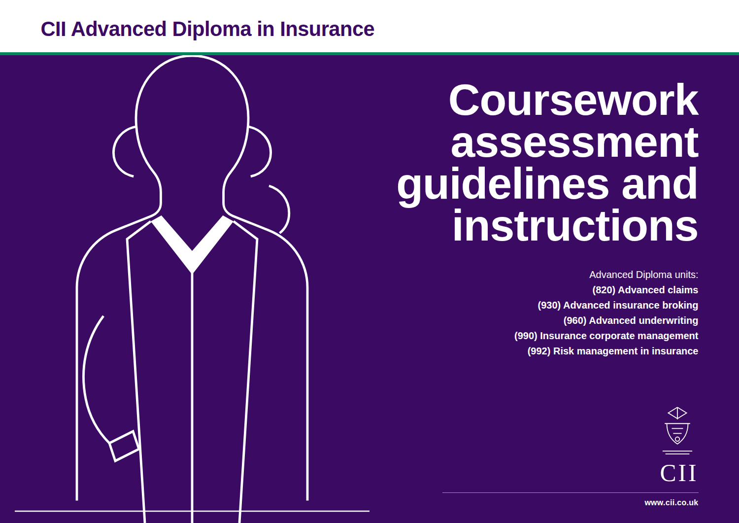CII Advanced Diploma in Insurance
Coursework
assessment
guidelines and
instructions
Advanced Diploma units:
(820) Advanced claims
(930) Advanced insurance broking
(960) Advanced underwriting
(990) Insurance corporate management
(992) Risk management in insurance
CII
www.cii.co.uk